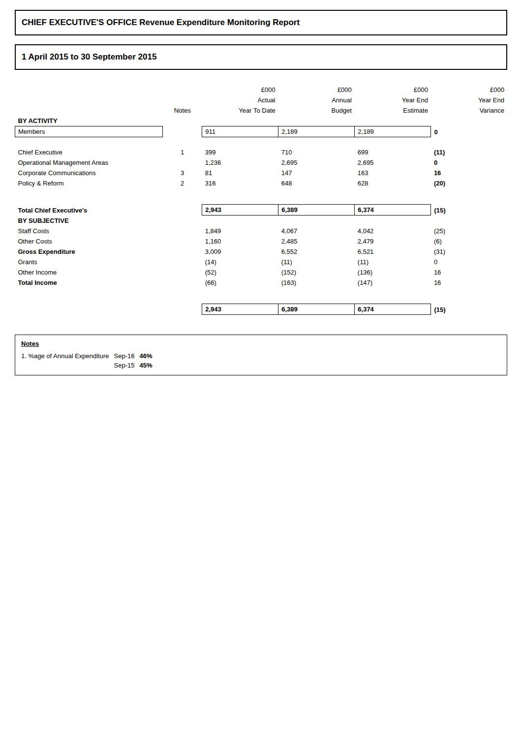CHIEF EXECUTIVE'S OFFICE Revenue Expenditure Monitoring Report
1 April 2015 to 30 September 2015
| | | £000 | £000 | £000 | £000 |
| | | Actual | Annual | Year End | Year End |
| | Notes | Year To Date | Budget | Estimate | Variance |
| BY ACTIVITY |
| Members | | 911 | 2,189 | 2,189 | 0 |
| Chief Executive | 1 | 399 | 710 | 699 | (11) |
| Operational Management Areas | | 1,236 | 2,695 | 2,695 | 0 |
| Corporate Communications | 3 | 81 | 147 | 163 | 16 |
| Policy & Reform | 2 | 316 | 648 | 628 | (20) |
| Total Chief Executive's | | 2,943 | 6,389 | 6,374 | (15) |
| BY SUBJECTIVE |
| Staff Costs | | 1,849 | 4,067 | 4,042 | (25) |
| Other Costs | | 1,160 | 2,485 | 2,479 | (6) |
| Gross Expenditure | | 3,009 | 6,552 | 6,521 | (31) |
| Grants | | (14) | (11) | (11) | 0 |
| Other Income | | (52) | (152) | (136) | 16 |
| Total Income | | (66) | (163) | (147) | 16 |
| | | 2,943 | 6,389 | 6,374 | (15) |
Notes
| 1. %age of Annual Expenditure | Sep-16 | 46% |
| | Sep-15 | 45% |